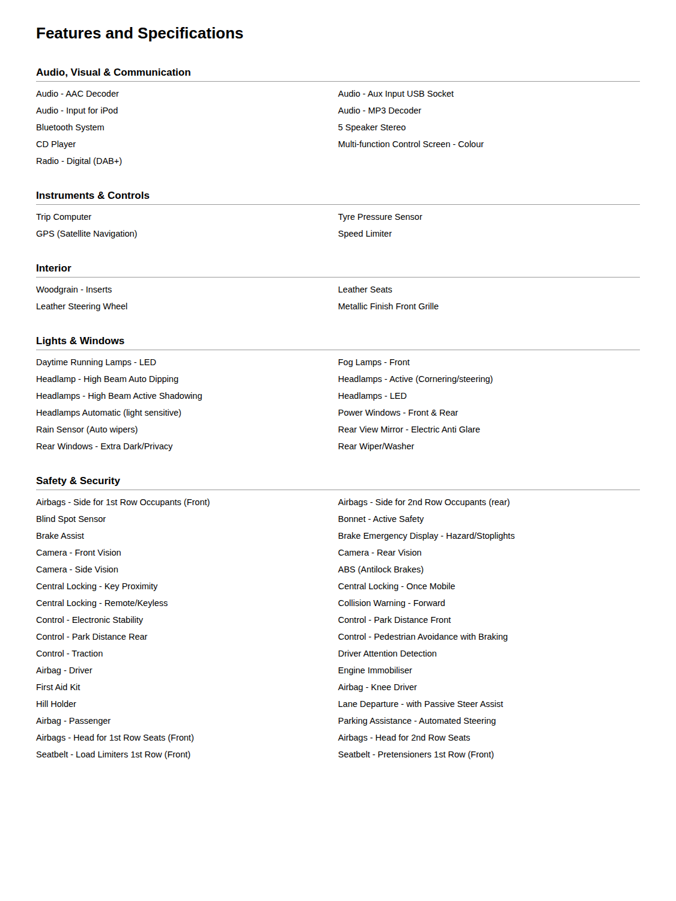Features and Specifications
Audio, Visual & Communication
| Audio - AAC Decoder | Audio - Aux Input USB Socket |
| Audio - Input for iPod | Audio - MP3 Decoder |
| Bluetooth System | 5 Speaker Stereo |
| CD Player | Multi-function Control Screen - Colour |
| Radio - Digital (DAB+) | |
Instruments & Controls
| Trip Computer | Tyre Pressure Sensor |
| GPS (Satellite Navigation) | Speed Limiter |
Interior
| Woodgrain - Inserts | Leather Seats |
| Leather Steering Wheel | Metallic Finish Front Grille |
Lights & Windows
| Daytime Running Lamps - LED | Fog Lamps - Front |
| Headlamp - High Beam Auto Dipping | Headlamps - Active (Cornering/steering) |
| Headlamps - High Beam Active Shadowing | Headlamps - LED |
| Headlamps Automatic (light sensitive) | Power Windows - Front & Rear |
| Rain Sensor (Auto wipers) | Rear View Mirror - Electric Anti Glare |
| Rear Windows - Extra Dark/Privacy | Rear Wiper/Washer |
Safety & Security
| Airbags - Side for 1st Row Occupants (Front) | Airbags - Side for 2nd Row Occupants (rear) |
| Blind Spot Sensor | Bonnet - Active Safety |
| Brake Assist | Brake Emergency Display - Hazard/Stoplights |
| Camera - Front Vision | Camera - Rear Vision |
| Camera - Side Vision | ABS (Antilock Brakes) |
| Central Locking - Key Proximity | Central Locking - Once Mobile |
| Central Locking - Remote/Keyless | Collision Warning - Forward |
| Control - Electronic Stability | Control - Park Distance Front |
| Control - Park Distance Rear | Control - Pedestrian Avoidance with Braking |
| Control - Traction | Driver Attention Detection |
| Airbag - Driver | Engine Immobiliser |
| First Aid Kit | Airbag - Knee Driver |
| Hill Holder | Lane Departure - with Passive Steer Assist |
| Airbag - Passenger | Parking Assistance - Automated Steering |
| Airbags - Head for 1st Row Seats (Front) | Airbags - Head for 2nd Row Seats |
| Seatbelt - Load Limiters 1st Row (Front) | Seatbelt - Pretensioners 1st Row (Front) |